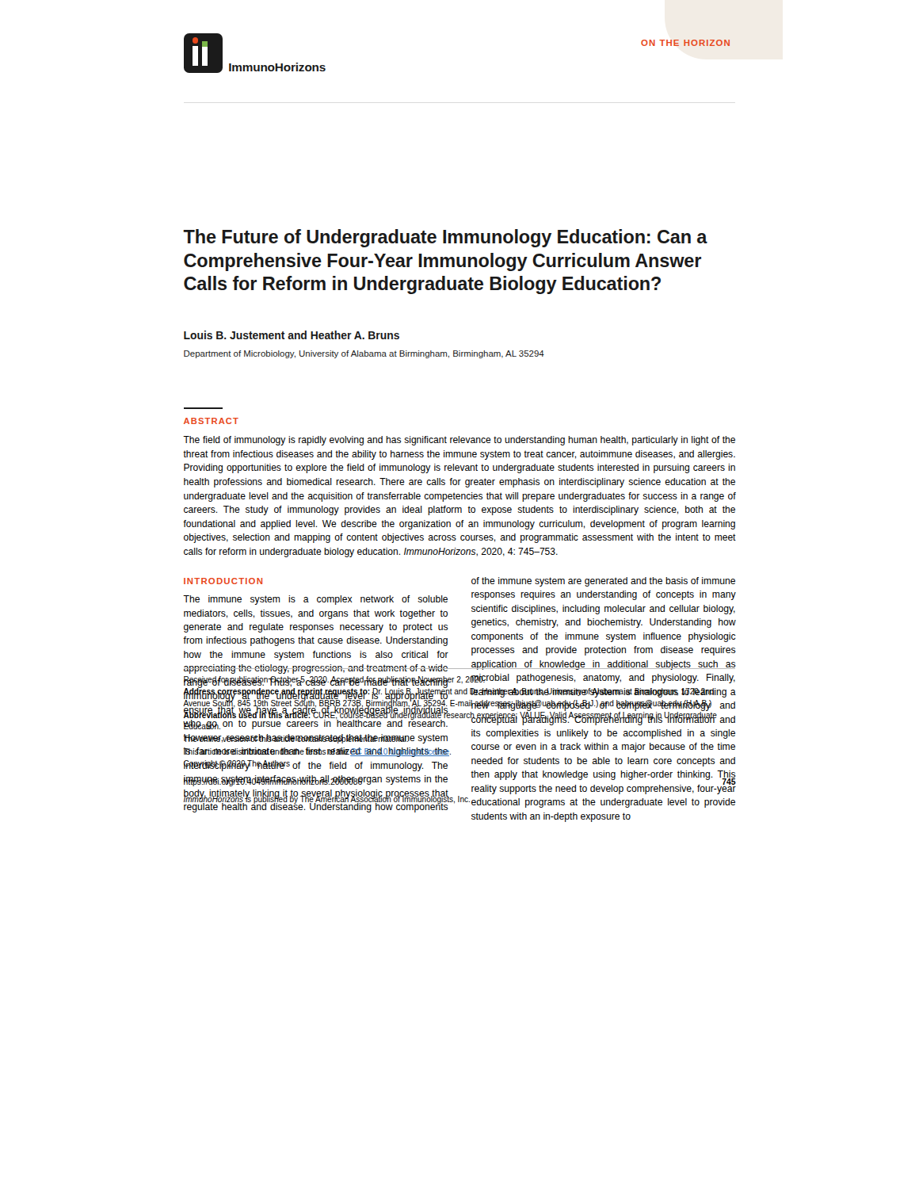On the Horizon
Immuno Horizons
The Future of Undergraduate Immunology Education: Can a Comprehensive Four-Year Immunology Curriculum Answer Calls for Reform in Undergraduate Biology Education?
Louis B. Justement and Heather A. Bruns
Department of Microbiology, University of Alabama at Birmingham, Birmingham, AL 35294
Abstract
The field of immunology is rapidly evolving and has significant relevance to understanding human health, particularly in light of the threat from infectious diseases and the ability to harness the immune system to treat cancer, autoimmune diseases, and allergies. Providing opportunities to explore the field of immunology is relevant to undergraduate students interested in pursuing careers in health professions and biomedical research. There are calls for greater emphasis on interdisciplinary science education at the undergraduate level and the acquisition of transferrable competencies that will prepare undergraduates for success in a range of careers. The study of immunology provides an ideal platform to expose students to interdisciplinary science, both at the foundational and applied level. We describe the organization of an immunology curriculum, development of program learning objectives, selection and mapping of content objectives across courses, and programmatic assessment with the intent to meet calls for reform in undergraduate biology education. ImmunoHorizons, 2020, 4: 745–753.
Introduction
The immune system is a complex network of soluble mediators, cells, tissues, and organs that work together to generate and regulate responses necessary to protect us from infectious pathogens that cause disease. Understanding how the immune system functions is also critical for appreciating the etiology, progression, and treatment of a wide range of diseases. Thus, a case can be made that teaching immunology at the undergraduate level is appropriate to ensure that we have a cadre of knowledgeable individuals who go on to pursue careers in healthcare and research. However, research has demonstrated that the immune system is far more intricate than first realized and highlights the interdisciplinary nature of the field of immunology. The immune system interfaces with all other organ systems in the body, intimately linking it to several physiologic processes that regulate health and disease. Understanding how components of the immune system are generated and the basis of immune responses requires an understanding of concepts in many scientific disciplines, including molecular and cellular biology, genetics, chemistry, and biochemistry. Understanding how components of the immune system influence physiologic processes and provide protection from disease requires application of knowledge in additional subjects such as microbial pathogenesis, anatomy, and physiology. Finally, learning about the immune system is analogous to learning a new language composed of complex terminology and conceptual paradigms. Comprehending this information and its complexities is unlikely to be accomplished in a single course or even in a track within a major because of the time needed for students to be able to learn core concepts and then apply that knowledge using higher-order thinking. This reality supports the need to develop comprehensive, four-year educational programs at the undergraduate level to provide students with an in-depth exposure to
Downloaded from http://www.immunohorizons.org/ by guest on July 6, 2022
Received for publication October 5, 2020. Accepted for publication November 2, 2020.
Address correspondence and reprint requests to: Dr. Louis B. Justement and Dr. Heather A. Bruns, University of Alabama at Birmingham, 1720 2nd Avenue South, 845 19th Street South, BBRB 273B, Birmingham, AL 35294. E-mail addresses: lbjust@uab.edu (L.B.J.) and habruns@uab.edu (H.A.B.)
Abbreviations used in this article: CURE, course-based undergraduate research experience; VALUE, Valid Assessment of Learning in Undergraduate Education.
The online version of this article contains supplemental material.
This article is distributed under the terms of the CC BY 4.0 Unported license.
Copyright © 2020 The Authors
https://doi.org/10.4049/immunohorizons.2000086 745
ImmunoHorizons is published by The American Association of Immunologists, Inc.